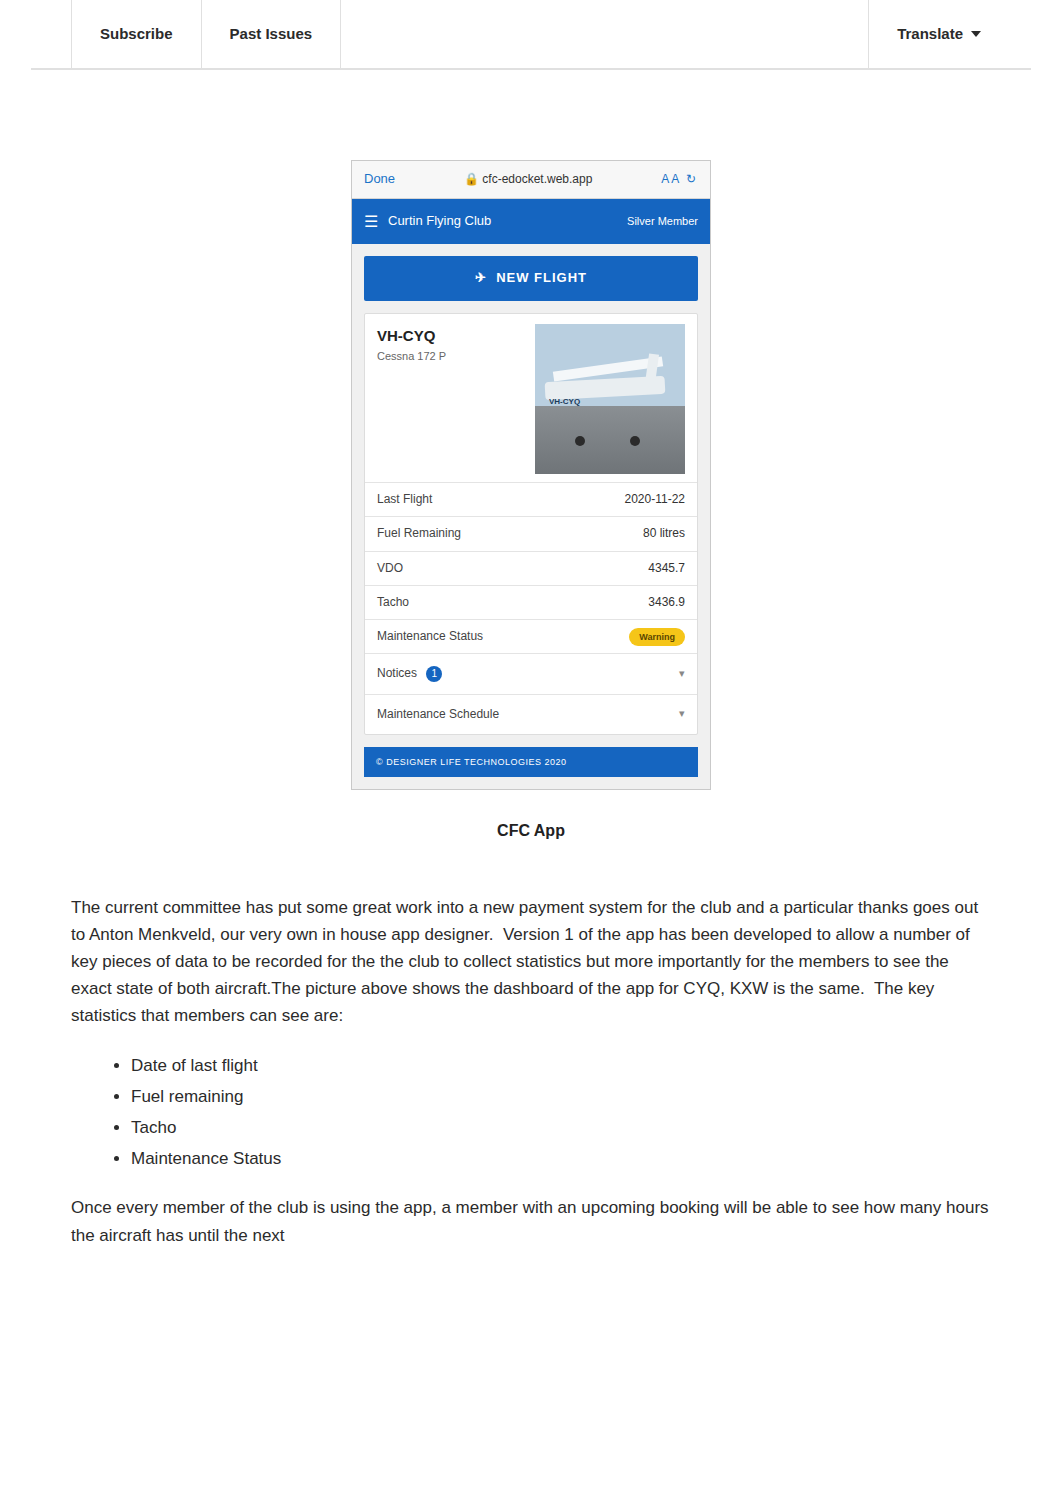Subscribe Past Issues
Translate
Done 🔒 cfc-edocket.web.app AA ↻
☰ Curtin Flying Club Silver Member
✈ NEW FLIGHT
VH-CYQ
Cessna 172 P
VH-CYQ
| Last Flight | 2020-11-22 |
| Fuel Remaining | 80 litres |
| VDO | 4345.7 |
| Tacho | 3436.9 |
| Maintenance Status | Warning |
Notices 1 ▾
Maintenance Schedule ▾
© DESIGNER LIFE TECHNOLOGIES 2020
CFC App
The current committee has put some great work into a new payment system for the club and a particular thanks goes out to Anton Menkveld, our very own in house app designer. Version 1 of the app has been developed to allow a number of key pieces of data to be recorded for the the club to collect statistics but more importantly for the members to see the exact state of both aircraft.The picture above shows the dashboard of the app for CYQ, KXW is the same. The key statistics that members can see are:
Date of last flight
Fuel remaining
Tacho
Maintenance Status
Once every member of the club is using the app, a member with an upcoming booking will be able to see how many hours the aircraft has until the next